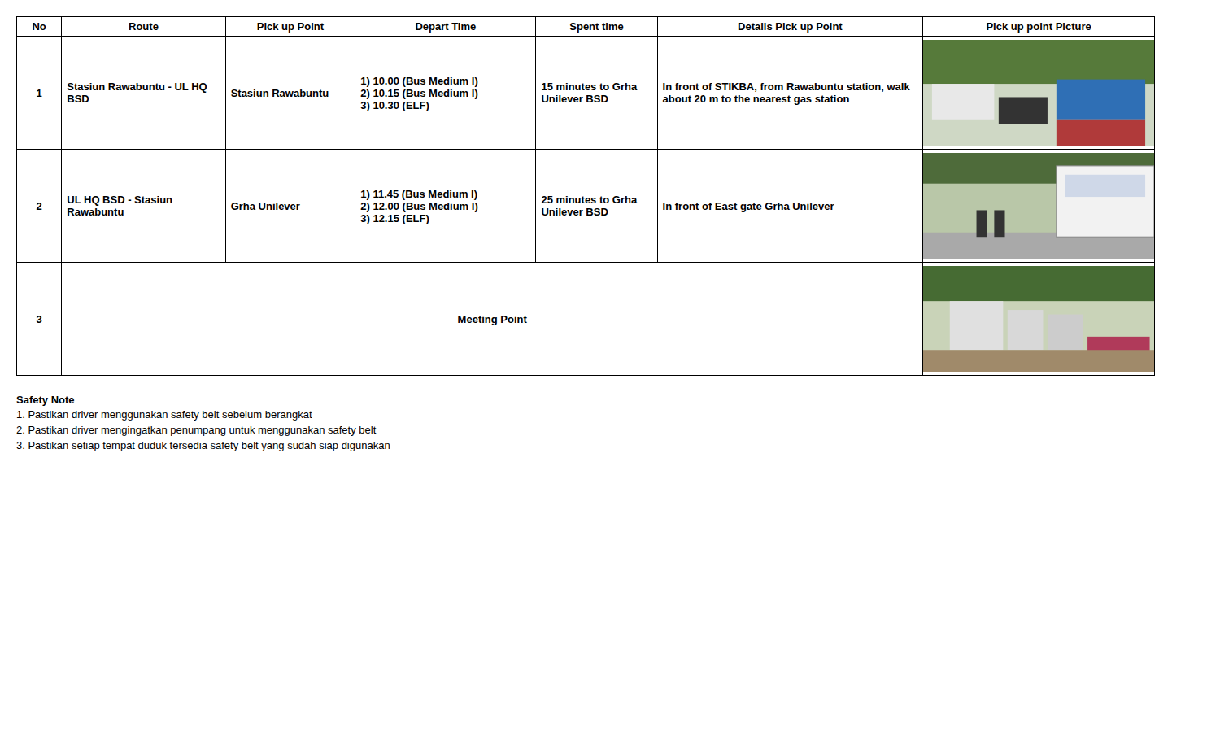| No | Route | Pick up Point | Depart Time | Spent time | Details Pick up Point | Pick up point Picture |
| --- | --- | --- | --- | --- | --- | --- |
| 1 | Stasiun Rawabuntu - UL HQ BSD | Stasiun Rawabuntu | 1) 10.00 (Bus Medium I) 2) 10.15 (Bus Medium I) 3) 10.30 (ELF) | 15 minutes to Grha Unilever BSD | In front of STIKBA, from Rawabuntu station, walk about 20 m to the nearest gas station | |
| 2 | UL HQ BSD - Stasiun Rawabuntu | Grha Unilever | 1) 11.45 (Bus Medium I) 2) 12.00 (Bus Medium I) 3) 12.15 (ELF) | 25 minutes to Grha Unilever BSD | In front of East gate Grha Unilever | |
| 3 | Meeting Point | |
Safety Note
1. Pastikan driver menggunakan safety belt sebelum berangkat
2. Pastikan driver mengingatkan penumpang untuk menggunakan safety belt
3. Pastikan setiap tempat duduk tersedia safety belt yang sudah siap digunakan